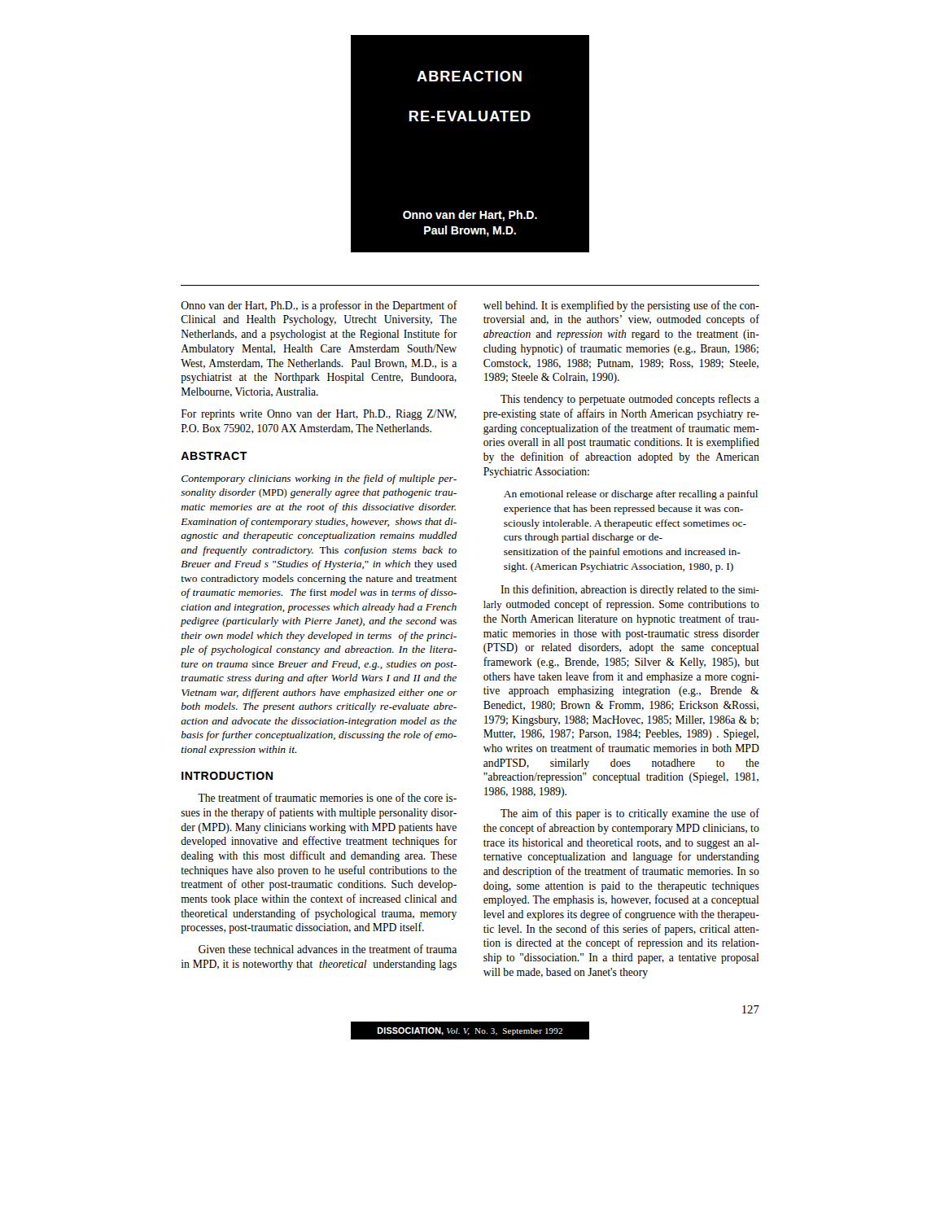ABREACTION
RE-EVALUATED
Onno van der Hart, Ph.D.
Paul Brown, M.D.
Onno van der Hart, Ph.D., is a professor in the Department of Clinical and Health Psychology, Utrecht University, The Netherlands, and a psychologist at the Regional Institute for Ambulatory Mental, Health Care Amsterdam South/New West, Amsterdam, The Netherlands. Paul Brown, M.D., is a psychiatrist at the Northpark Hospital Centre, Bundoora, Melbourne, Victoria, Australia.
For reprints write Onno van der Hart, Ph.D., Riagg Z/NW, P.O. Box 75902, 1070 AX Amsterdam, The Netherlands.
ABSTRACT
Contemporary clinicians working in the field of multiple personality disorder (MPD) generally agree that pathogenic traumatic memories are at the root of this dissociative disorder. Examination of contemporary studies, however, shows that diagnostic and therapeutic conceptualization remains muddled and frequently contradictory. This confusion stems back to Breuer and Freud s "Studies of Hysteria," in which they used two contradictory models concerning the nature and treatment of traumatic memories. The first model was in terms of dissociation and integration, processes which already had a French pedigree (particularly with Pierre Janet), and the second was their own model which they developed in terms of the principle of psychological constancy and abreaction. In the literature on trauma since Breuer and Freud, e.g., studies on post-traumatic stress during and after World Wars I and II and the Vietnam war, different authors have emphasized either one or both models. The present authors critically re-evaluate abreaction and advocate the dissociation-integration model as the basis for further conceptualization, discussing the role of emotional expression within it.
INTRODUCTION
The treatment of traumatic memories is one of the core issues in the therapy of patients with multiple personality disorder (MPD). Many clinicians working with MPD patients have developed innovative and effective treatment techniques for dealing with this most difficult and demanding area. These techniques have also proven to he useful contributions to the treatment of other post-traumatic conditions. Such developments took place within the context of increased clinical and theoretical understanding of psychological trauma, memory processes, post-traumatic dissociation, and MPD itself.
Given these technical advances in the treatment of trauma in MPD, it is noteworthy that theoretical understanding lags well behind. It is exemplified by the persisting use of the controversial and, in the authorsʼ view, outmoded concepts of abreaction and repression with regard to the treatment (including hypnotic) of traumatic memories (e.g., Braun, 1986; Comstock, 1986, 1988; Putnam, 1989; Ross, 1989; Steele, 1989; Steele & Colrain, 1990).
This tendency to perpetuate outmoded concepts reflects a pre-existing state of affairs in North American psychiatry regarding conceptualization of the treatment of traumatic memories overall in all post traumatic conditions. It is exemplified by the definition of abreaction adopted by the American Psychiatric Association:
An emotional release or discharge after recalling a painful experience that has been repressed because it was consciously intolerable. A therapeutic effect sometimes occurs through partial discharge or de-
sensitization of the painful emotions and increased insight. (American Psychiatric Association, 1980, p. I)
In this definition, abreaction is directly related to the similarly outmoded concept of repression. Some contributions to the North American literature on hypnotic treatment of traumatic memories in those with post-traumatic stress disorder (PTSD) or related disorders, adopt the same conceptual framework (e.g., Brende, 1985; Silver & Kelly, 1985), but others have taken leave from it and emphasize a more cognitive approach emphasizing integration (e.g., Brende & Benedict, 1980; Brown & Fromm, 1986; Erickson &Rossi, 1979; Kingsbury, 1988; MacHovec, 1985; Miller, 1986a & b; Mutter, 1986, 1987; Parson, 1984; Peebles, 1989) . Spiegel, who writes on treatment of traumatic memories in both MPD andPTSD, similarly does notadhere to the "abreaction/repression" conceptual tradition (Spiegel, 1981, 1986, 1988, 1989).
The aim of this paper is to critically examine the use of the concept of abreaction by contemporary MPD clinicians, to trace its historical and theoretical roots, and to suggest an alternative conceptualization and language for understanding and description of the treatment of traumatic memories. In so doing, some attention is paid to the therapeutic techniques employed. The emphasis is, however, focused at a conceptual level and explores its degree of congruence with the therapeutic level. In the second of this series of papers, critical attention is directed at the concept of repression and its relationship to "dissociation." In a third paper, a tentative proposal will be made, based on Janet's theory
127
DISSOCIATION, Vol. V, No. 3, September 1992